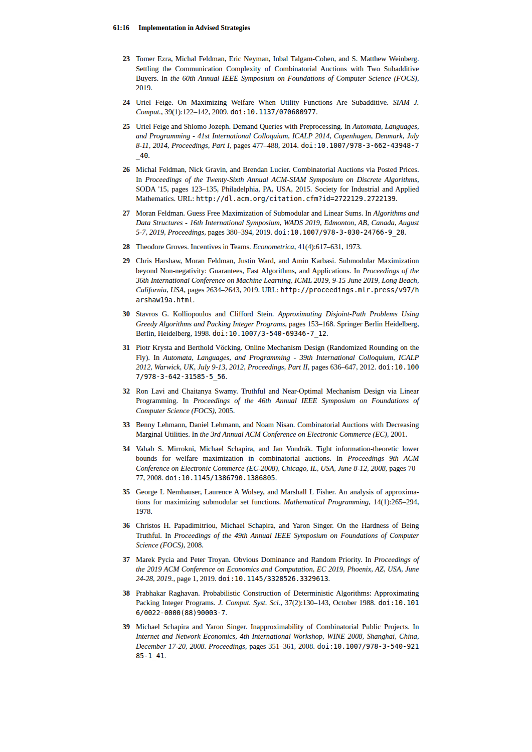61:16 Implementation in Advised Strategies
23 Tomer Ezra, Michal Feldman, Eric Neyman, Inbal Talgam-Cohen, and S. Matthew Weinberg. Settling the Communication Complexity of Combinatorial Auctions with Two Subadditive Buyers. In the 60th Annual IEEE Symposium on Foundations of Computer Science (FOCS), 2019.
24 Uriel Feige. On Maximizing Welfare When Utility Functions Are Subadditive. SIAM J. Comput., 39(1):122–142, 2009. doi:10.1137/070680977.
25 Uriel Feige and Shlomo Jozeph. Demand Queries with Preprocessing. In Automata, Languages, and Programming - 41st International Colloquium, ICALP 2014, Copenhagen, Denmark, July 8-11, 2014, Proceedings, Part I, pages 477–488, 2014. doi:10.1007/978-3-662-43948-7_40.
26 Michal Feldman, Nick Gravin, and Brendan Lucier. Combinatorial Auctions via Posted Prices. In Proceedings of the Twenty-Sixth Annual ACM-SIAM Symposium on Discrete Algorithms, SODA '15, pages 123–135, Philadelphia, PA, USA, 2015. Society for Industrial and Applied Mathematics. URL: http://dl.acm.org/citation.cfm?id=2722129.2722139.
27 Moran Feldman. Guess Free Maximization of Submodular and Linear Sums. In Algorithms and Data Structures - 16th International Symposium, WADS 2019, Edmonton, AB, Canada, August 5-7, 2019, Proceedings, pages 380–394, 2019. doi:10.1007/978-3-030-24766-9_28.
28 Theodore Groves. Incentives in Teams. Econometrica, 41(4):617–631, 1973.
29 Chris Harshaw, Moran Feldman, Justin Ward, and Amin Karbasi. Submodular Maximization beyond Non-negativity: Guarantees, Fast Algorithms, and Applications. In Proceedings of the 36th International Conference on Machine Learning, ICML 2019, 9-15 June 2019, Long Beach, California, USA, pages 2634–2643, 2019. URL: http://proceedings.mlr.press/v97/harshaw19a.html.
30 Stavros G. Kolliopoulos and Clifford Stein. Approximating Disjoint-Path Problems Using Greedy Algorithms and Packing Integer Programs, pages 153–168. Springer Berlin Heidelberg, Berlin, Heidelberg, 1998. doi:10.1007/3-540-69346-7_12.
31 Piotr Krysta and Berthold Vöcking. Online Mechanism Design (Randomized Rounding on the Fly). In Automata, Languages, and Programming - 39th International Colloquium, ICALP 2012, Warwick, UK, July 9-13, 2012, Proceedings, Part II, pages 636–647, 2012. doi:10.1007/978-3-642-31585-5_56.
32 Ron Lavi and Chaitanya Swamy. Truthful and Near-Optimal Mechanism Design via Linear Programming. In Proceedings of the 46th Annual IEEE Symposium on Foundations of Computer Science (FOCS), 2005.
33 Benny Lehmann, Daniel Lehmann, and Noam Nisan. Combinatorial Auctions with Decreasing Marginal Utilities. In the 3rd Annual ACM Conference on Electronic Commerce (EC), 2001.
34 Vahab S. Mirrokni, Michael Schapira, and Jan Vondrák. Tight information-theoretic lower bounds for welfare maximization in combinatorial auctions. In Proceedings 9th ACM Conference on Electronic Commerce (EC-2008), Chicago, IL, USA, June 8-12, 2008, pages 70–77, 2008. doi:10.1145/1386790.1386805.
35 George L Nemhauser, Laurence A Wolsey, and Marshall L Fisher. An analysis of approximations for maximizing submodular set functions. Mathematical Programming, 14(1):265–294, 1978.
36 Christos H. Papadimitriou, Michael Schapira, and Yaron Singer. On the Hardness of Being Truthful. In Proceedings of the 49th Annual IEEE Symposium on Foundations of Computer Science (FOCS), 2008.
37 Marek Pycia and Peter Troyan. Obvious Dominance and Random Priority. In Proceedings of the 2019 ACM Conference on Economics and Computation, EC 2019, Phoenix, AZ, USA, June 24-28, 2019., page 1, 2019. doi:10.1145/3328526.3329613.
38 Prabhakar Raghavan. Probabilistic Construction of Deterministic Algorithms: Approximating Packing Integer Programs. J. Comput. Syst. Sci., 37(2):130–143, October 1988. doi:10.1016/0022-0000(88)90003-7.
39 Michael Schapira and Yaron Singer. Inapproximability of Combinatorial Public Projects. In Internet and Network Economics, 4th International Workshop, WINE 2008, Shanghai, China, December 17-20, 2008. Proceedings, pages 351–361, 2008. doi:10.1007/978-3-540-92185-1_41.